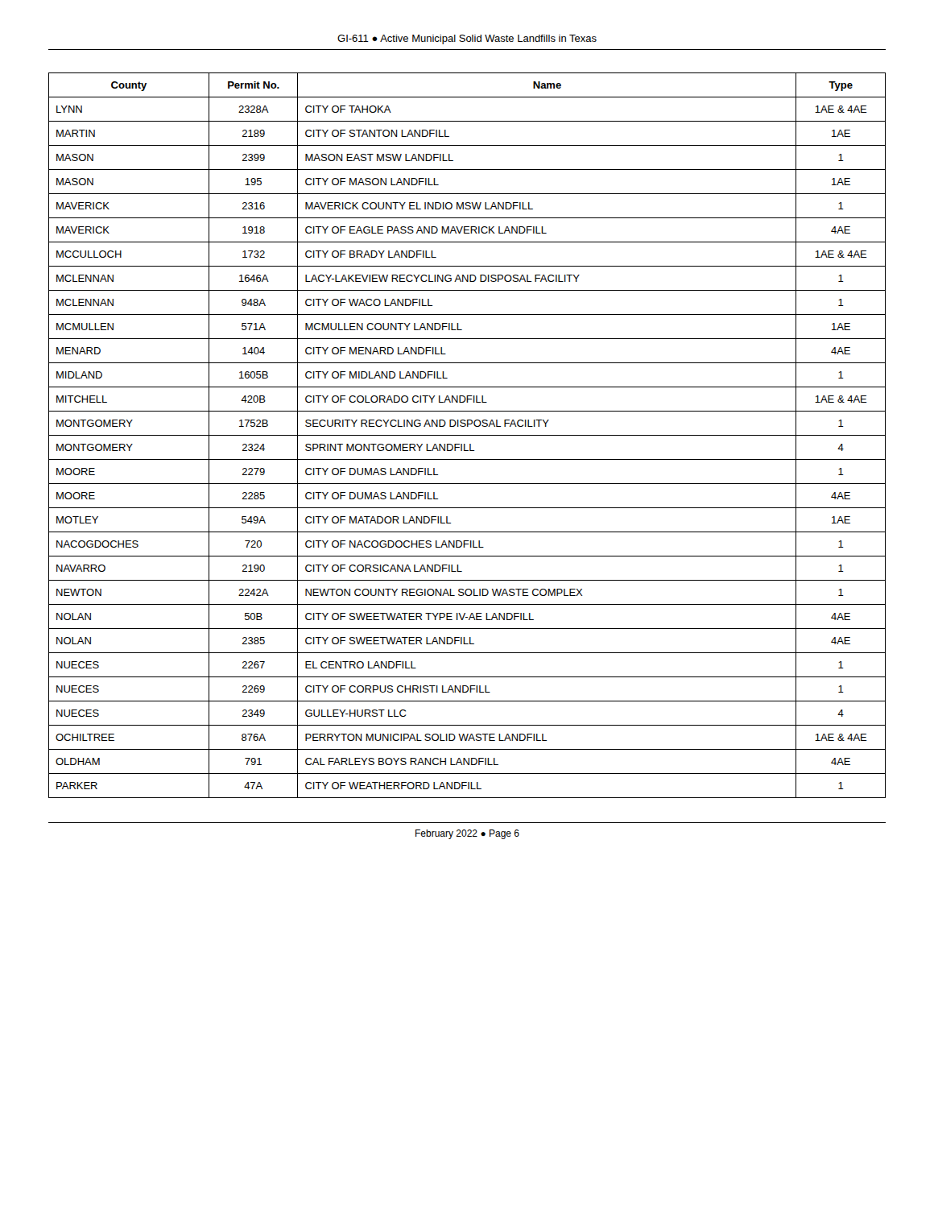GI-611 ● Active Municipal Solid Waste Landfills in Texas
| County | Permit No. | Name | Type |
| --- | --- | --- | --- |
| LYNN | 2328A | CITY OF TAHOKA | 1AE & 4AE |
| MARTIN | 2189 | CITY OF STANTON LANDFILL | 1AE |
| MASON | 2399 | MASON EAST MSW LANDFILL | 1 |
| MASON | 195 | CITY OF MASON LANDFILL | 1AE |
| MAVERICK | 2316 | MAVERICK COUNTY EL INDIO MSW LANDFILL | 1 |
| MAVERICK | 1918 | CITY OF EAGLE PASS AND MAVERICK LANDFILL | 4AE |
| MCCULLOCH | 1732 | CITY OF BRADY LANDFILL | 1AE & 4AE |
| MCLENNAN | 1646A | LACY-LAKEVIEW RECYCLING AND DISPOSAL FACILITY | 1 |
| MCLENNAN | 948A | CITY OF WACO LANDFILL | 1 |
| MCMULLEN | 571A | MCMULLEN COUNTY LANDFILL | 1AE |
| MENARD | 1404 | CITY OF MENARD LANDFILL | 4AE |
| MIDLAND | 1605B | CITY OF MIDLAND LANDFILL | 1 |
| MITCHELL | 420B | CITY OF COLORADO CITY LANDFILL | 1AE & 4AE |
| MONTGOMERY | 1752B | SECURITY RECYCLING AND DISPOSAL FACILITY | 1 |
| MONTGOMERY | 2324 | SPRINT MONTGOMERY LANDFILL | 4 |
| MOORE | 2279 | CITY OF DUMAS LANDFILL | 1 |
| MOORE | 2285 | CITY OF DUMAS LANDFILL | 4AE |
| MOTLEY | 549A | CITY OF MATADOR LANDFILL | 1AE |
| NACOGDOCHES | 720 | CITY OF NACOGDOCHES LANDFILL | 1 |
| NAVARRO | 2190 | CITY OF CORSICANA LANDFILL | 1 |
| NEWTON | 2242A | NEWTON COUNTY REGIONAL SOLID WASTE COMPLEX | 1 |
| NOLAN | 50B | CITY OF SWEETWATER TYPE IV-AE LANDFILL | 4AE |
| NOLAN | 2385 | CITY OF SWEETWATER LANDFILL | 4AE |
| NUECES | 2267 | EL CENTRO LANDFILL | 1 |
| NUECES | 2269 | CITY OF CORPUS CHRISTI LANDFILL | 1 |
| NUECES | 2349 | GULLEY-HURST LLC | 4 |
| OCHILTREE | 876A | PERRYTON MUNICIPAL SOLID WASTE LANDFILL | 1AE & 4AE |
| OLDHAM | 791 | CAL FARLEYS BOYS RANCH LANDFILL | 4AE |
| PARKER | 47A | CITY OF WEATHERFORD LANDFILL | 1 |
February 2022 ● Page 6